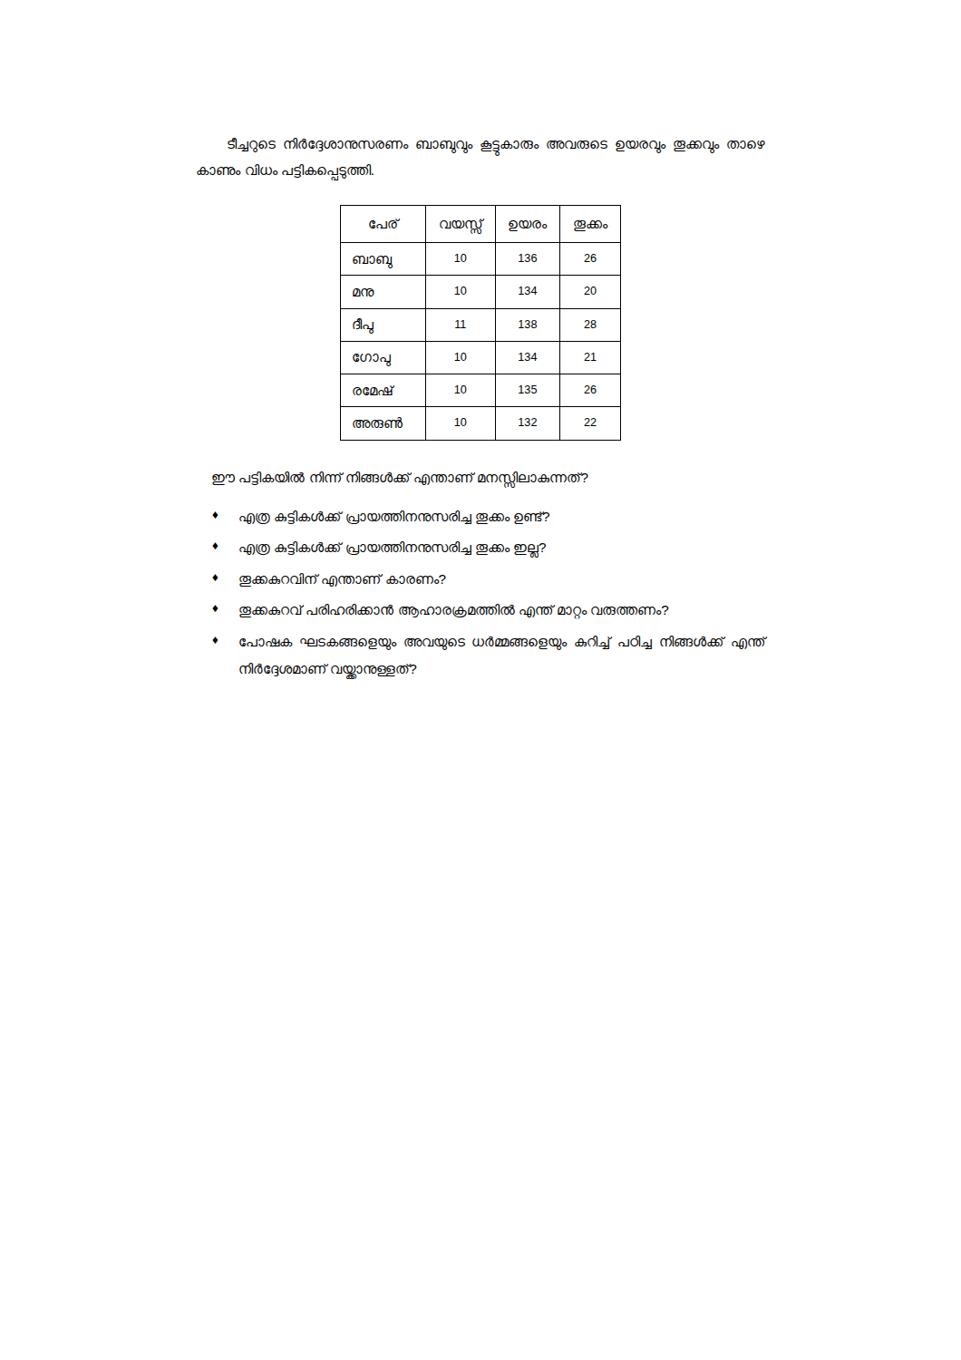ടീച്ചറുടെ നിർദ്ദേശാനുസരണം ബാബുവും കൂട്ടുകാരും അവരുടെ ഉയരവും തൂക്കവും താഴെ കാണും വിധം പട്ടികപ്പെടുത്തി.
| പേര് | വയസ്സ് | ഉയരം | തൂക്കം |
| --- | --- | --- | --- |
| ബാബു | 10 | 136 | 26 |
| മനു | 10 | 134 | 20 |
| ദീപു | 11 | 138 | 28 |
| ഗോപു | 10 | 134 | 21 |
| രമേഷ് | 10 | 135 | 26 |
| അരുൺ | 10 | 132 | 22 |
ഈ പട്ടികയിൽ നിന്ന് നിങ്ങൾക്ക് എന്താണ് മനസ്സിലാകുന്നത്?
എത്ര കുട്ടികൾക്ക് പ്രായത്തിനനുസരിച്ച തൂക്കം ഉണ്ട്?
എത്ര കുട്ടികൾക്ക് പ്രായത്തിനനുസരിച്ച തൂക്കം ഇല്ല?
തൂക്കകുറവിന് എന്താണ് കാരണം?
തൂക്കകുറവ് പരിഹരിക്കാൻ ആഹാരക്രമത്തിൽ എന്ത് മാറ്റം വരുത്തണം?
പോഷക ഘടകങ്ങളെയും അവയുടെ ധർമ്മങ്ങളെയും കുറിച്ച് പഠിച്ച നിങ്ങൾക്ക് എന്ത് നിർദ്ദേശമാണ് വയ്ക്കാനുള്ളത്?